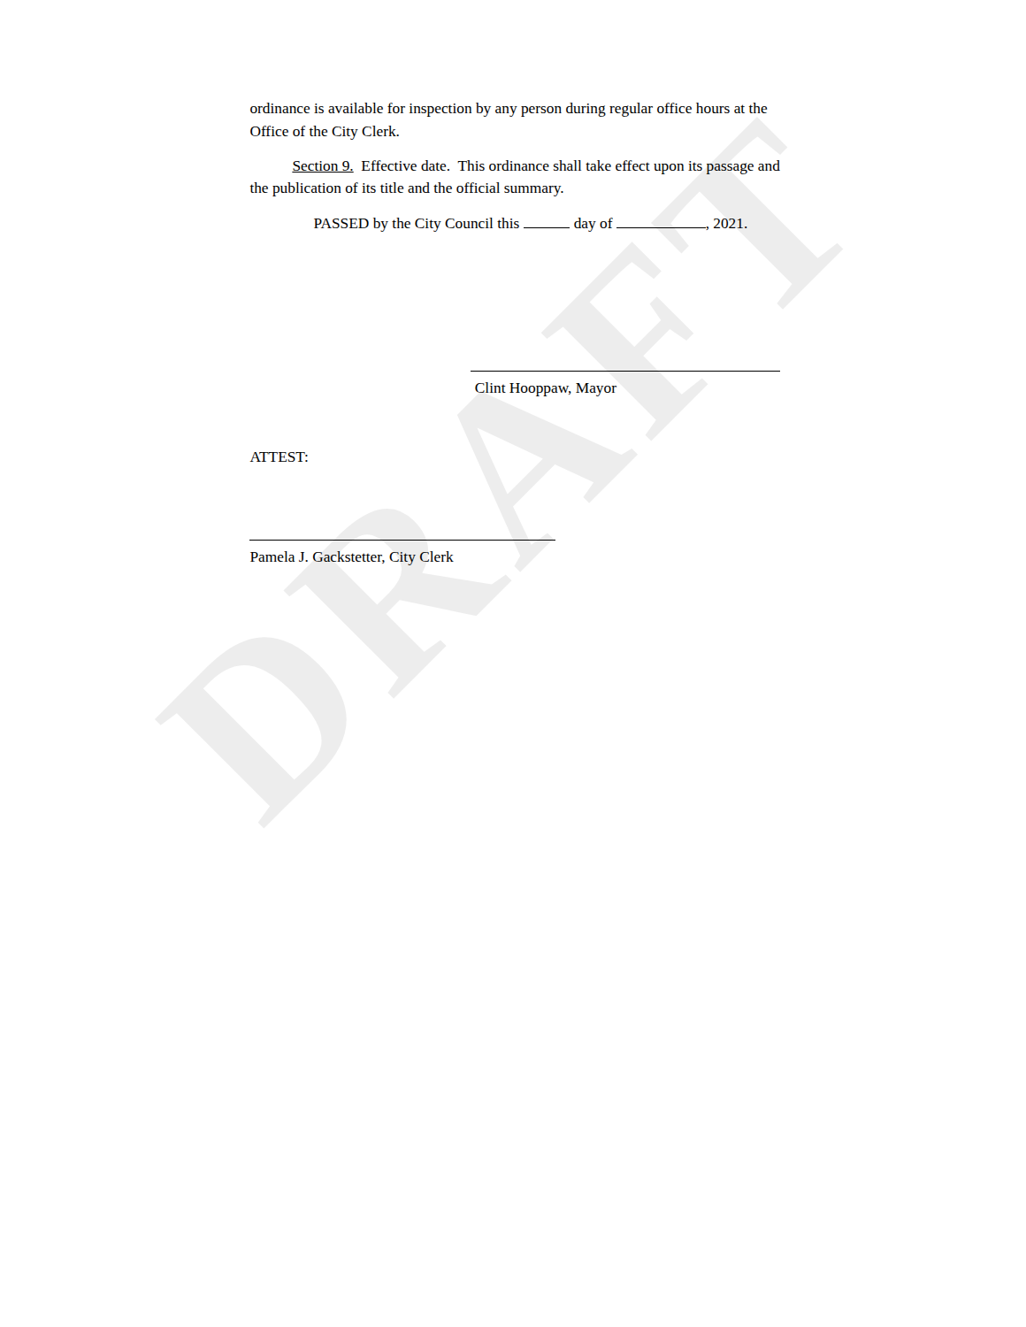DRAFT
ordinance is available for inspection by any person during regular office hours at the Office of the City Clerk.
Section 9. Effective date. This ordinance shall take effect upon its passage and the publication of its title and the official summary.
PASSED by the City Council this day of , 2021.
Clint Hooppaw, Mayor
ATTEST:
Pamela J. Gackstetter, City Clerk